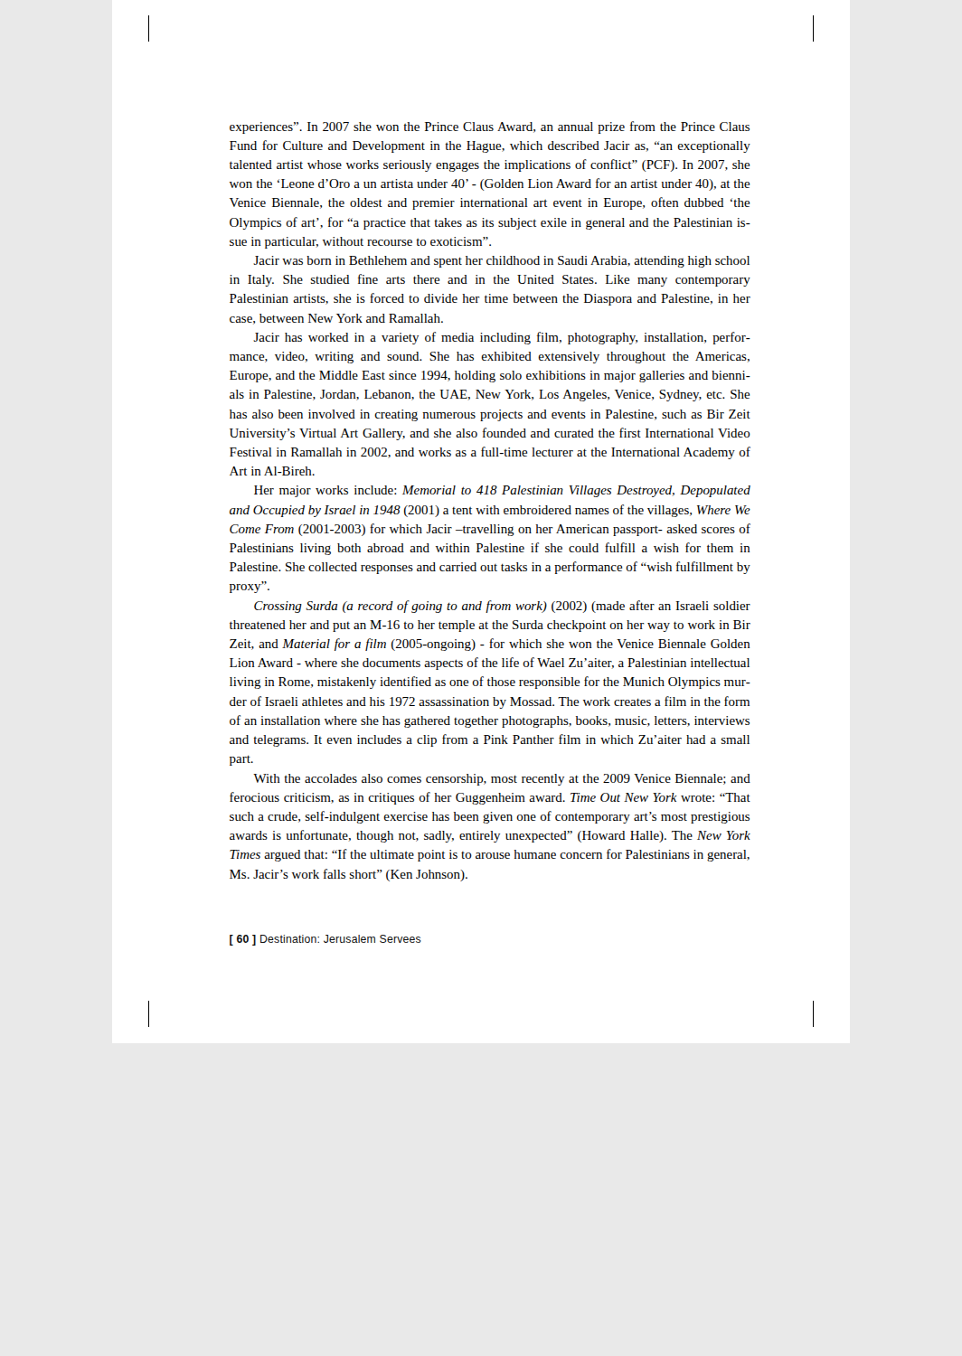experiences”. In 2007 she won the Prince Claus Award, an annual prize from the Prince Claus Fund for Culture and Development in the Hague, which described Jacir as, “an exceptionally talented artist whose works seriously engages the implications of conflict” (PCF). In 2007, she won the ‘Leone d’Oro a un artista under 40’ - (Golden Lion Award for an artist under 40), at the Venice Biennale, the oldest and premier international art event in Europe, often dubbed ‘the Olympics of art’, for “a practice that takes as its subject exile in general and the Palestinian issue in particular, without recourse to exoticism”.
Jacir was born in Bethlehem and spent her childhood in Saudi Arabia, attending high school in Italy. She studied fine arts there and in the United States. Like many contemporary Palestinian artists, she is forced to divide her time between the Diaspora and Palestine, in her case, between New York and Ramallah.
Jacir has worked in a variety of media including film, photography, installation, performance, video, writing and sound. She has exhibited extensively throughout the Americas, Europe, and the Middle East since 1994, holding solo exhibitions in major galleries and biennials in Palestine, Jordan, Lebanon, the UAE, New York, Los Angeles, Venice, Sydney, etc. She has also been involved in creating numerous projects and events in Palestine, such as Bir Zeit University’s Virtual Art Gallery, and she also founded and curated the first International Video Festival in Ramallah in 2002, and works as a full-time lecturer at the International Academy of Art in Al-Bireh.
Her major works include: Memorial to 418 Palestinian Villages Destroyed, Depopulated and Occupied by Israel in 1948 (2001) a tent with embroidered names of the villages, Where We Come From (2001-2003) for which Jacir –travelling on her American passport- asked scores of Palestinians living both abroad and within Palestine if she could fulfill a wish for them in Palestine. She collected responses and carried out tasks in a performance of “wish fulfillment by proxy”.
Crossing Surda (a record of going to and from work) (2002) (made after an Israeli soldier threatened her and put an M-16 to her temple at the Surda checkpoint on her way to work in Bir Zeit, and Material for a film (2005-ongoing) - for which she won the Venice Biennale Golden Lion Award - where she documents aspects of the life of Wael Zu’aiter, a Palestinian intellectual living in Rome, mistakenly identified as one of those responsible for the Munich Olympics murder of Israeli athletes and his 1972 assassination by Mossad. The work creates a film in the form of an installation where she has gathered together photographs, books, music, letters, interviews and telegrams. It even includes a clip from a Pink Panther film in which Zu’aiter had a small part.
With the accolades also comes censorship, most recently at the 2009 Venice Biennale; and ferocious criticism, as in critiques of her Guggenheim award. Time Out New York wrote: “That such a crude, self-indulgent exercise has been given one of contemporary art’s most prestigious awards is unfortunate, though not, sadly, entirely unexpected” (Howard Halle). The New York Times argued that: “If the ultimate point is to arouse humane concern for Palestinians in general, Ms. Jacir’s work falls short” (Ken Johnson).
[ 60 ] Destination: Jerusalem Servees